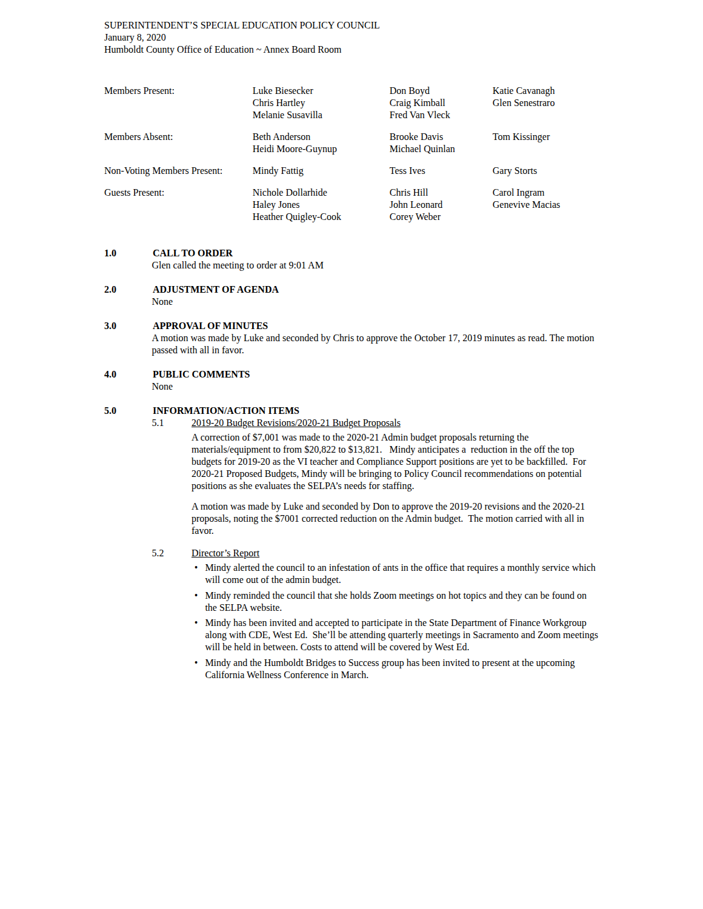SUPERINTENDENT’S SPECIAL EDUCATION POLICY COUNCIL
January 8, 2020
Humboldt County Office of Education ~ Annex Board Room
| Members Present: | Luke Biesecker | Don Boyd | Katie Cavanagh |
| | Chris Hartley | Craig Kimball | Glen Senestraro |
| | Melanie Susavilla | Fred Van Vleck | |
| Members Absent: | Beth Anderson | Brooke Davis | Tom Kissinger |
| | Heidi Moore-Guynup | Michael Quinlan | |
| Non-Voting Members Present: | Mindy Fattig | Tess Ives | Gary Storts |
| Guests Present: | Nichole Dollarhide | Chris Hill | Carol Ingram |
| | Haley Jones | John Leonard | Genevive Macias |
| | Heather Quigley-Cook | Corey Weber | |
1.0 Call to Order
Glen called the meeting to order at 9:01 AM
2.0 Adjustment of Agenda
None
3.0 Approval of Minutes
A motion was made by Luke and seconded by Chris to approve the October 17, 2019 minutes as read. The motion passed with all in favor.
4.0 Public Comments
None
5.0 Information/Action Items
5.12019-20 Budget Revisions/2020-21 Budget Proposals
A correction of $7,001 was made to the 2020-21 Admin budget proposals returning the materials/equipment to from $20,822 to $13,821. Mindy anticipates a reduction in the off the top budgets for 2019-20 as the VI teacher and Compliance Support positions are yet to be backfilled. For 2020-21 Proposed Budgets, Mindy will be bringing to Policy Council recommendations on potential positions as she evaluates the SELPA’s needs for staffing.
A motion was made by Luke and seconded by Don to approve the 2019-20 revisions and the 2020-21 proposals, noting the $7001 corrected reduction on the Admin budget. The motion carried with all in favor.
5.2 Director’s Report
Mindy alerted the council to an infestation of ants in the office that requires a monthly service which will come out of the admin budget.
Mindy reminded the council that she holds Zoom meetings on hot topics and they can be found on the SELPA website.
Mindy has been invited and accepted to participate in the State Department of Finance Workgroup along with CDE, West Ed. She’ll be attending quarterly meetings in Sacramento and Zoom meetings will be held in between. Costs to attend will be covered by West Ed.
Mindy and the Humboldt Bridges to Success group has been invited to present at the upcoming California Wellness Conference in March.